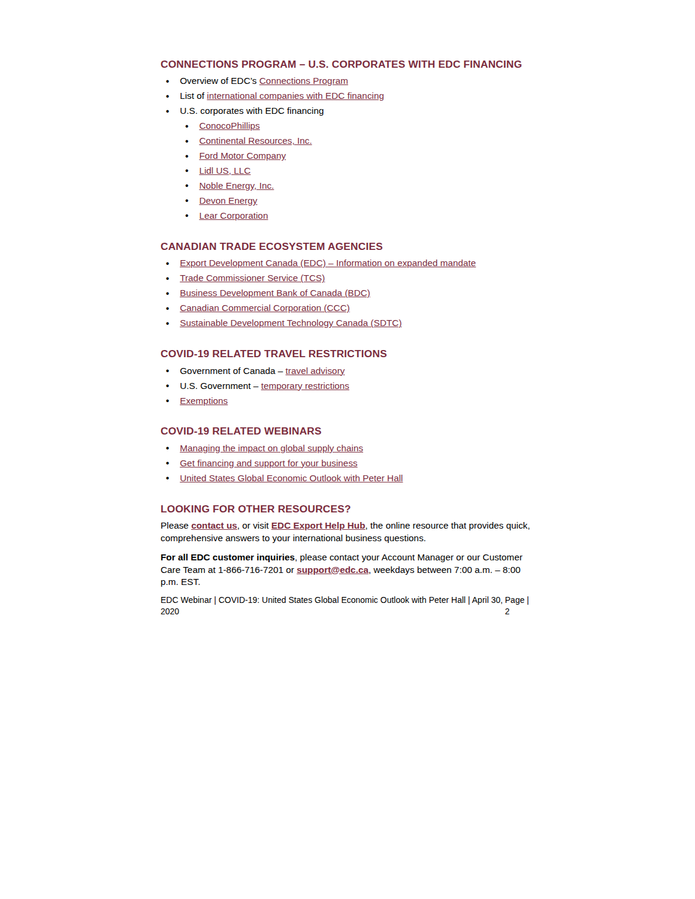CONNECTIONS PROGRAM – U.S. CORPORATES WITH EDC FINANCING
Overview of EDC’s Connections Program
List of international companies with EDC financing
U.S. corporates with EDC financing
ConocoPhillips
Continental Resources, Inc.
Ford Motor Company
Lidl US, LLC
Noble Energy, Inc.
Devon Energy
Lear Corporation
CANADIAN TRADE ECOSYSTEM AGENCIES
Export Development Canada (EDC) – Information on expanded mandate
Trade Commissioner Service (TCS)
Business Development Bank of Canada (BDC)
Canadian Commercial Corporation (CCC)
Sustainable Development Technology Canada (SDTC)
COVID-19 RELATED TRAVEL RESTRICTIONS
Government of Canada – travel advisory
U.S. Government – temporary restrictions
Exemptions
COVID-19 RELATED WEBINARS
Managing the impact on global supply chains
Get financing and support for your business
United States Global Economic Outlook with Peter Hall
LOOKING FOR OTHER RESOURCES?
Please contact us, or visit EDC Export Help Hub, the online resource that provides quick, comprehensive answers to your international business questions.
For all EDC customer inquiries, please contact your Account Manager or our Customer Care Team at 1-866-716-7201 or support@edc.ca, weekdays between 7:00 a.m. – 8:00 p.m. EST.
EDC Webinar | COVID-19: United States Global Economic Outlook with Peter Hall | April 30, 2020 Page | 2